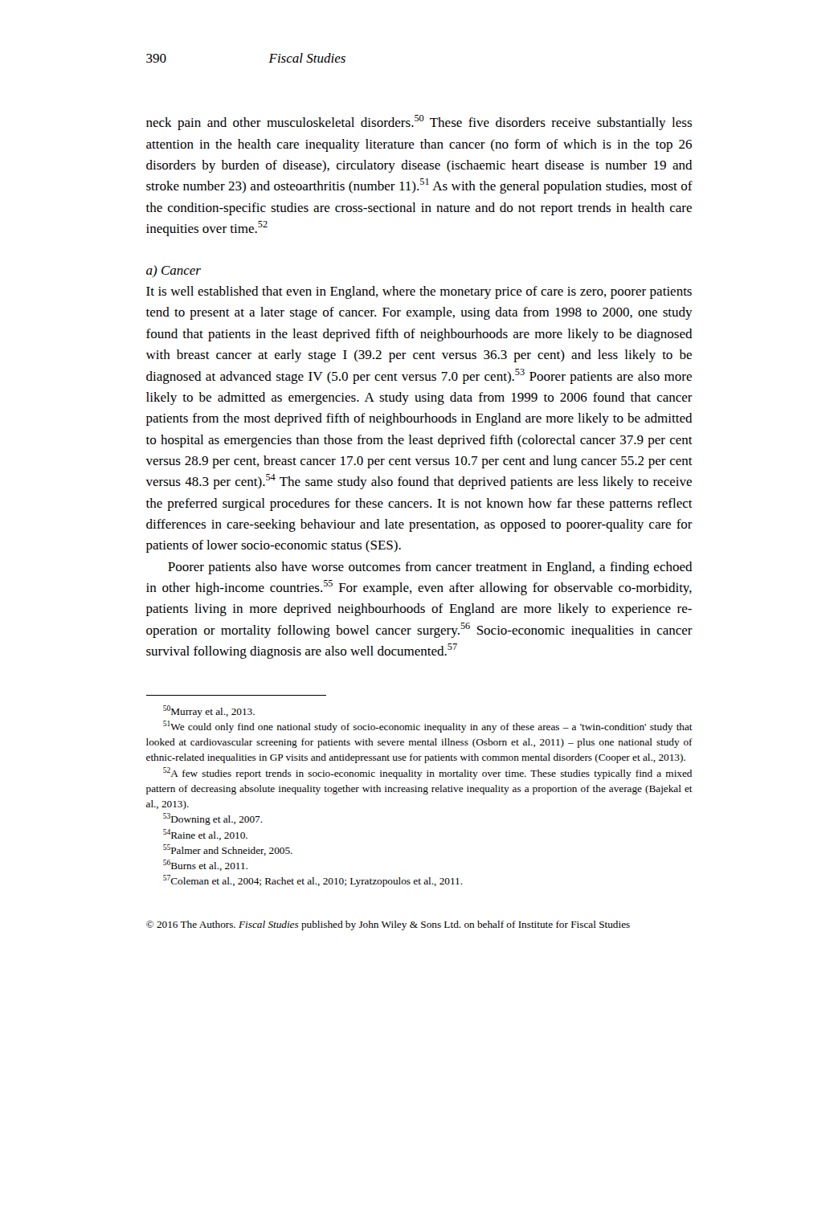390 Fiscal Studies
neck pain and other musculoskeletal disorders.50 These five disorders receive substantially less attention in the health care inequality literature than cancer (no form of which is in the top 26 disorders by burden of disease), circulatory disease (ischaemic heart disease is number 19 and stroke number 23) and osteoarthritis (number 11).51 As with the general population studies, most of the condition-specific studies are cross-sectional in nature and do not report trends in health care inequities over time.52
a) Cancer
It is well established that even in England, where the monetary price of care is zero, poorer patients tend to present at a later stage of cancer. For example, using data from 1998 to 2000, one study found that patients in the least deprived fifth of neighbourhoods are more likely to be diagnosed with breast cancer at early stage I (39.2 per cent versus 36.3 per cent) and less likely to be diagnosed at advanced stage IV (5.0 per cent versus 7.0 per cent).53 Poorer patients are also more likely to be admitted as emergencies. A study using data from 1999 to 2006 found that cancer patients from the most deprived fifth of neighbourhoods in England are more likely to be admitted to hospital as emergencies than those from the least deprived fifth (colorectal cancer 37.9 per cent versus 28.9 per cent, breast cancer 17.0 per cent versus 10.7 per cent and lung cancer 55.2 per cent versus 48.3 per cent).54 The same study also found that deprived patients are less likely to receive the preferred surgical procedures for these cancers. It is not known how far these patterns reflect differences in care-seeking behaviour and late presentation, as opposed to poorer-quality care for patients of lower socio-economic status (SES).
Poorer patients also have worse outcomes from cancer treatment in England, a finding echoed in other high-income countries.55 For example, even after allowing for observable co-morbidity, patients living in more deprived neighbourhoods of England are more likely to experience re-operation or mortality following bowel cancer surgery.56 Socio-economic inequalities in cancer survival following diagnosis are also well documented.57
50Murray et al., 2013.
51We could only find one national study of socio-economic inequality in any of these areas – a 'twin-condition' study that looked at cardiovascular screening for patients with severe mental illness (Osborn et al., 2011) – plus one national study of ethnic-related inequalities in GP visits and antidepressant use for patients with common mental disorders (Cooper et al., 2013).
52A few studies report trends in socio-economic inequality in mortality over time. These studies typically find a mixed pattern of decreasing absolute inequality together with increasing relative inequality as a proportion of the average (Bajekal et al., 2013).
53Downing et al., 2007.
54Raine et al., 2010.
55Palmer and Schneider, 2005.
56Burns et al., 2011.
57Coleman et al., 2004; Rachet et al., 2010; Lyratzopoulos et al., 2011.
© 2016 The Authors. Fiscal Studies published by John Wiley & Sons Ltd. on behalf of Institute for Fiscal Studies